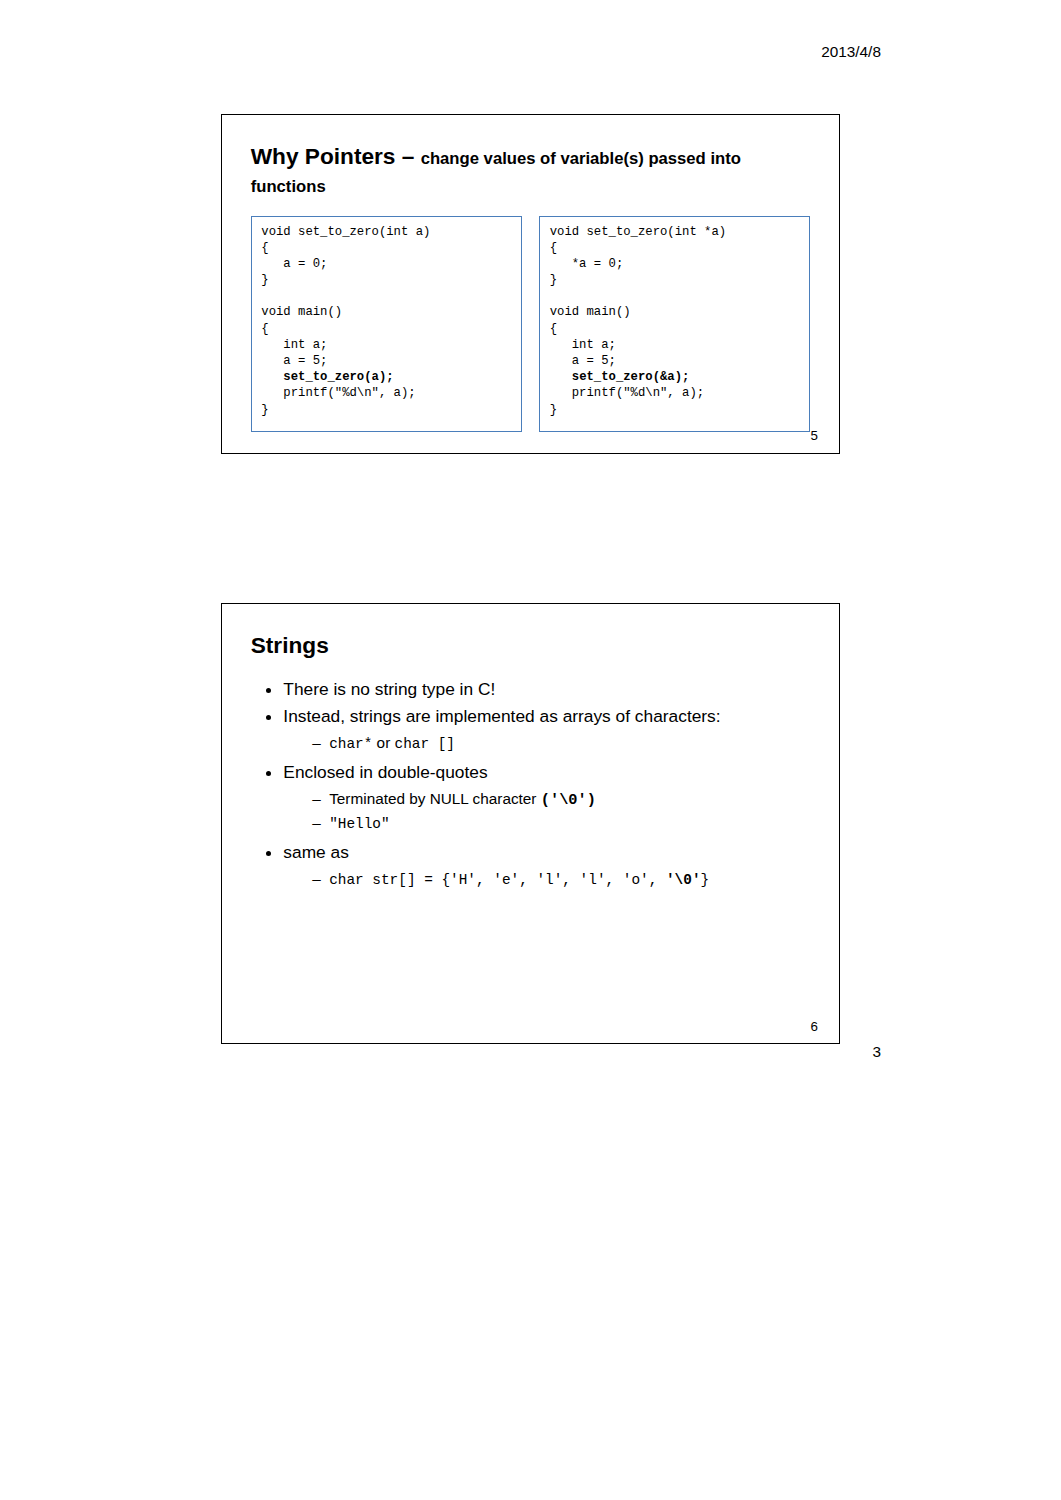2013/4/8
Why Pointers – change values of variable(s) passed into functions
void set_to_zero(int a)
{
   a = 0;
}

void main()
{
   int a;
   a = 5;
   set_to_zero(a);
   printf("%d\n", a);
}
void set_to_zero(int *a)
{
   *a = 0;
}

void main()
{
   int a;
   a = 5;
   set_to_zero(&a);
   printf("%d\n", a);
}
5
Strings
There is no string type in C!
Instead, strings are implemented as arrays of characters:
char* or char []
Enclosed in double-quotes
Terminated by NULL character ('\0')
"Hello"
same as
char str[] = {'H', 'e', 'l', 'l', 'o', '\0'}
6
3